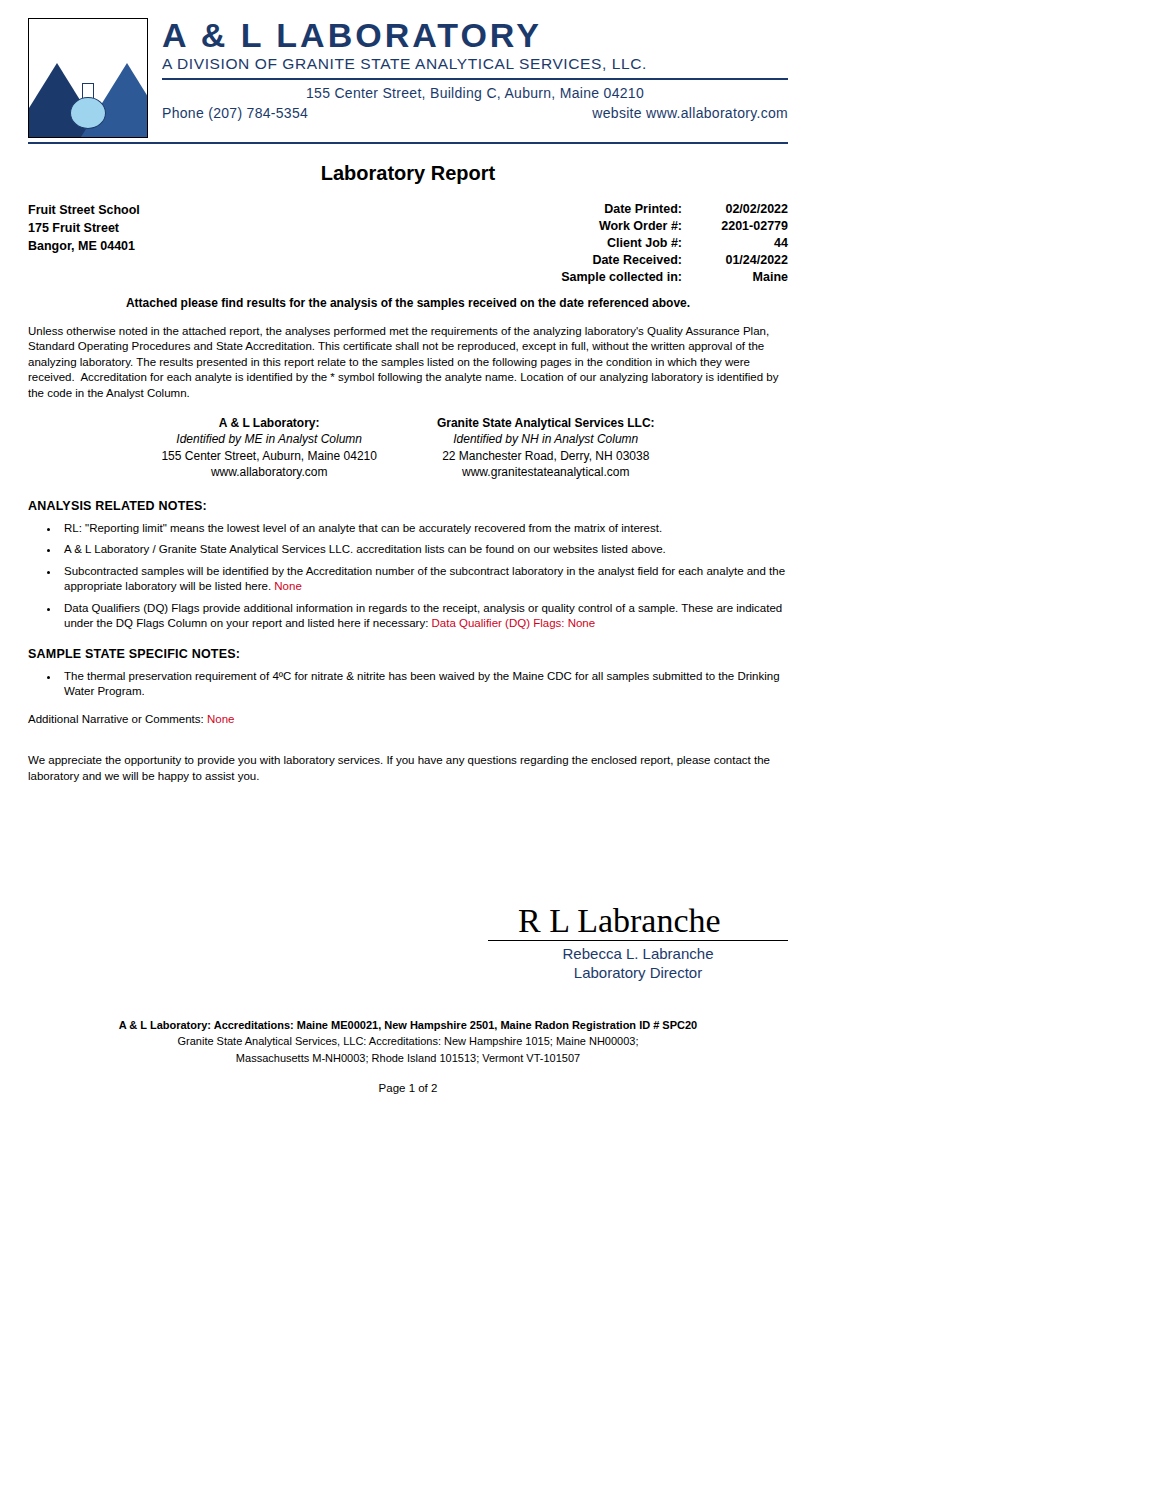A & L LABORATORY
A DIVISION OF GRANITE STATE ANALYTICAL SERVICES, LLC.
155 Center Street, Building C, Auburn, Maine 04210
Phone (207) 784-5354 website www.allaboratory.com
Laboratory Report
Fruit Street School
175 Fruit Street
Bangor, ME 04401
| Date Printed: | 02/02/2022 |
| Work Order #: | 2201-02779 |
| Client Job #: | 44 |
| Date Received: | 01/24/2022 |
| Sample collected in: | Maine |
Attached please find results for the analysis of the samples received on the date referenced above.
Unless otherwise noted in the attached report, the analyses performed met the requirements of the analyzing laboratory's Quality Assurance Plan, Standard Operating Procedures and State Accreditation. This certificate shall not be reproduced, except in full, without the written approval of the analyzing laboratory. The results presented in this report relate to the samples listed on the following pages in the condition in which they were received. Accreditation for each analyte is identified by the * symbol following the analyte name. Location of our analyzing laboratory is identified by the code in the Analyst Column.
A & L Laboratory:
Identified by ME in Analyst Column
155 Center Street, Auburn, Maine 04210
www.allaboratory.com
Granite State Analytical Services LLC:
Identified by NH in Analyst Column
22 Manchester Road, Derry, NH 03038
www.granitestateanalytical.com
ANALYSIS RELATED NOTES:
RL: "Reporting limit" means the lowest level of an analyte that can be accurately recovered from the matrix of interest.
A & L Laboratory / Granite State Analytical Services LLC. accreditation lists can be found on our websites listed above.
Subcontracted samples will be identified by the Accreditation number of the subcontract laboratory in the analyst field for each analyte and the appropriate laboratory will be listed here. None
Data Qualifiers (DQ) Flags provide additional information in regards to the receipt, analysis or quality control of a sample. These are indicated under the DQ Flags Column on your report and listed here if necessary: Data Qualifier (DQ) Flags: None
SAMPLE STATE SPECIFIC NOTES:
The thermal preservation requirement of 4ºC for nitrate & nitrite has been waived by the Maine CDC for all samples submitted to the Drinking Water Program.
Additional Narrative or Comments: None
We appreciate the opportunity to provide you with laboratory services. If you have any questions regarding the enclosed report, please contact the laboratory and we will be happy to assist you.
R L Labranche
Rebecca L. Labranche
Laboratory Director
A & L Laboratory: Accreditations: Maine ME00021, New Hampshire 2501, Maine Radon Registration ID # SPC20
Granite State Analytical Services, LLC: Accreditations: New Hampshire 1015; Maine NH00003;
Massachusetts M-NH0003; Rhode Island 101513; Vermont VT-101507
Page 1 of 2